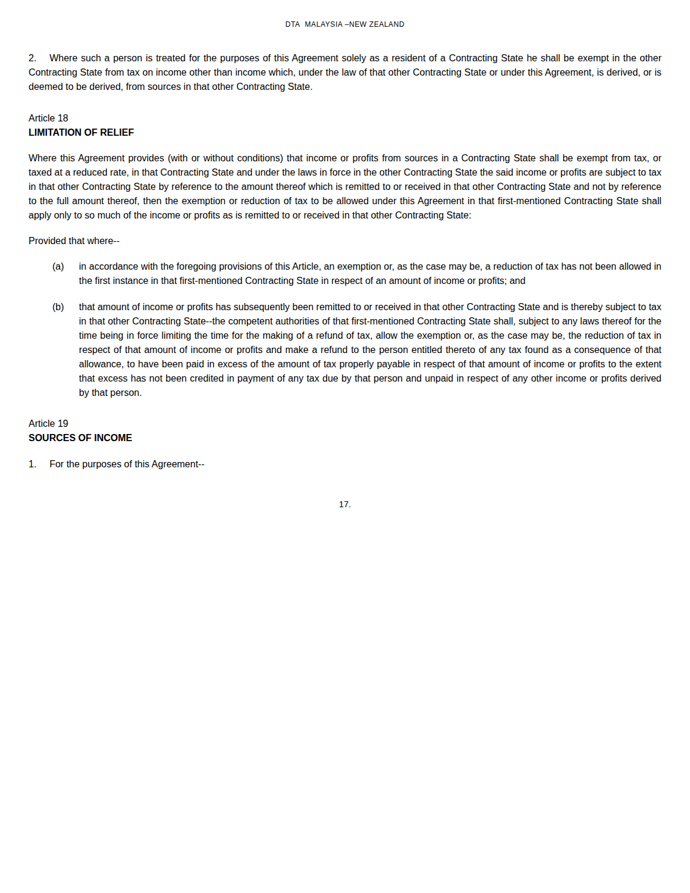DTA MALAYSIA –NEW ZEALAND
2. Where such a person is treated for the purposes of this Agreement solely as a resident of a Contracting State he shall be exempt in the other Contracting State from tax on income other than income which, under the law of that other Contracting State or under this Agreement, is derived, or is deemed to be derived, from sources in that other Contracting State.
Article 18
LIMITATION OF RELIEF
Where this Agreement provides (with or without conditions) that income or profits from sources in a Contracting State shall be exempt from tax, or taxed at a reduced rate, in that Contracting State and under the laws in force in the other Contracting State the said income or profits are subject to tax in that other Contracting State by reference to the amount thereof which is remitted to or received in that other Contracting State and not by reference to the full amount thereof, then the exemption or reduction of tax to be allowed under this Agreement in that first-mentioned Contracting State shall apply only to so much of the income or profits as is remitted to or received in that other Contracting State:
Provided that where--
(a) in accordance with the foregoing provisions of this Article, an exemption or, as the case may be, a reduction of tax has not been allowed in the first instance in that first-mentioned Contracting State in respect of an amount of income or profits; and
(b) that amount of income or profits has subsequently been remitted to or received in that other Contracting State and is thereby subject to tax in that other Contracting State--the competent authorities of that first-mentioned Contracting State shall, subject to any laws thereof for the time being in force limiting the time for the making of a refund of tax, allow the exemption or, as the case may be, the reduction of tax in respect of that amount of income or profits and make a refund to the person entitled thereto of any tax found as a consequence of that allowance, to have been paid in excess of the amount of tax properly payable in respect of that amount of income or profits to the extent that excess has not been credited in payment of any tax due by that person and unpaid in respect of any other income or profits derived by that person.
Article 19
SOURCES OF INCOME
1. For the purposes of this Agreement--
17.